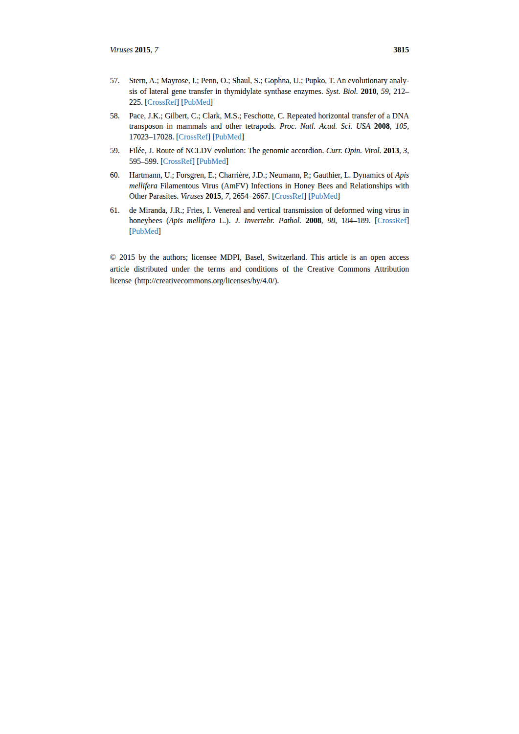Viruses 2015, 7 3815
57. Stern, A.; Mayrose, I.; Penn, O.; Shaul, S.; Gophna, U.; Pupko, T. An evolutionary analysis of lateral gene transfer in thymidylate synthase enzymes. Syst. Biol. 2010, 59, 212–225. [CrossRef] [PubMed]
58. Pace, J.K.; Gilbert, C.; Clark, M.S.; Feschotte, C. Repeated horizontal transfer of a DNA transposon in mammals and other tetrapods. Proc. Natl. Acad. Sci. USA 2008, 105, 17023–17028. [CrossRef] [PubMed]
59. Filée, J. Route of NCLDV evolution: The genomic accordion. Curr. Opin. Virol. 2013, 3, 595–599. [CrossRef] [PubMed]
60. Hartmann, U.; Forsgren, E.; Charrière, J.D.; Neumann, P.; Gauthier, L. Dynamics of Apis mellifera Filamentous Virus (AmFV) Infections in Honey Bees and Relationships with Other Parasites. Viruses 2015, 7, 2654–2667. [CrossRef] [PubMed]
61. de Miranda, J.R.; Fries, I. Venereal and vertical transmission of deformed wing virus in honeybees (Apis mellifera L.). J. Invertebr. Pathol. 2008, 98, 184–189. [CrossRef] [PubMed]
© 2015 by the authors; licensee MDPI, Basel, Switzerland. This article is an open access article distributed under the terms and conditions of the Creative Commons Attribution license (http://creativecommons.org/licenses/by/4.0/).